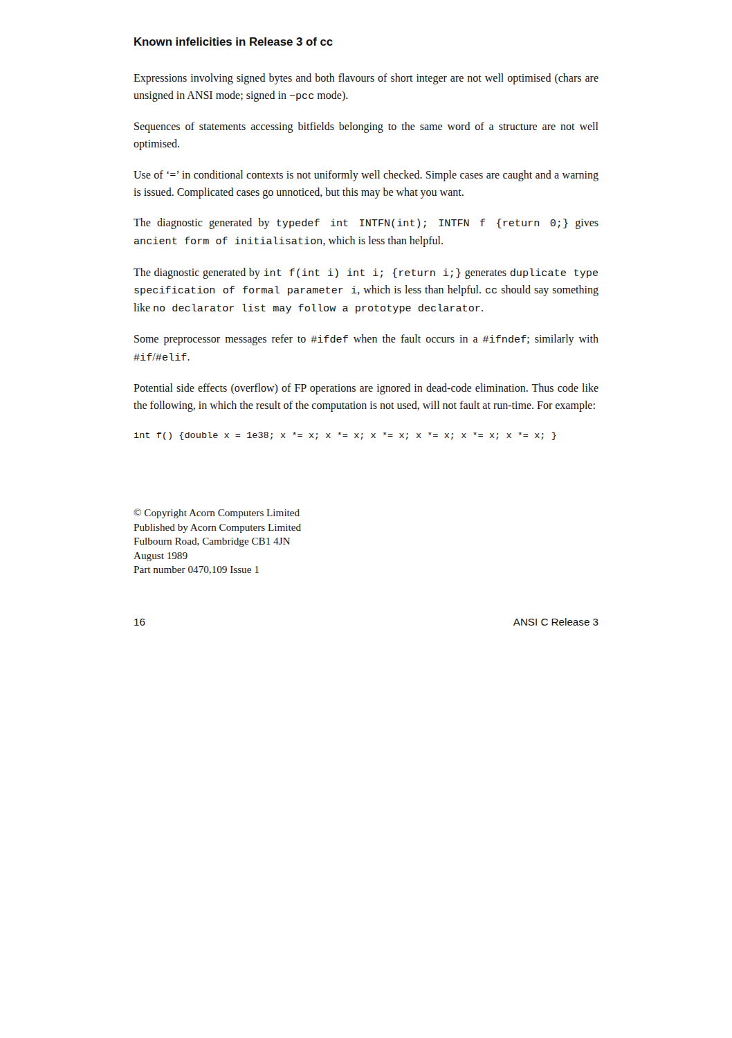Known infelicities in Release 3 of cc
Expressions involving signed bytes and both flavours of short integer are not well optimised (chars are unsigned in ANSI mode; signed in −pcc mode).
Sequences of statements accessing bitfields belonging to the same word of a structure are not well optimised.
Use of ‘=’ in conditional contexts is not uniformly well checked. Simple cases are caught and a warning is issued. Complicated cases go unnoticed, but this may be what you want.
The diagnostic generated by typedef int INTFN(int); INTFN f {return 0;} gives ancient form of initialisation, which is less than helpful.
The diagnostic generated by int f(int i) int i; {return i;} generates duplicate type specification of formal parameter i, which is less than helpful. cc should say something like no declarator list may follow a prototype declarator.
Some preprocessor messages refer to #ifdef when the fault occurs in a #ifndef; similarly with #if/#elif.
Potential side effects (overflow) of FP operations are ignored in dead-code elimination. Thus code like the following, in which the result of the computation is not used, will not fault at run-time. For example:
int f() {double x = 1e38; x *= x; x *= x; x *= x; x *= x; x *= x; x *= x; }
© Copyright Acorn Computers Limited
Published by Acorn Computers Limited
Fulbourn Road, Cambridge CB1 4JN
August 1989
Part number 0470,109 Issue 1
16 ANSI C Release 3